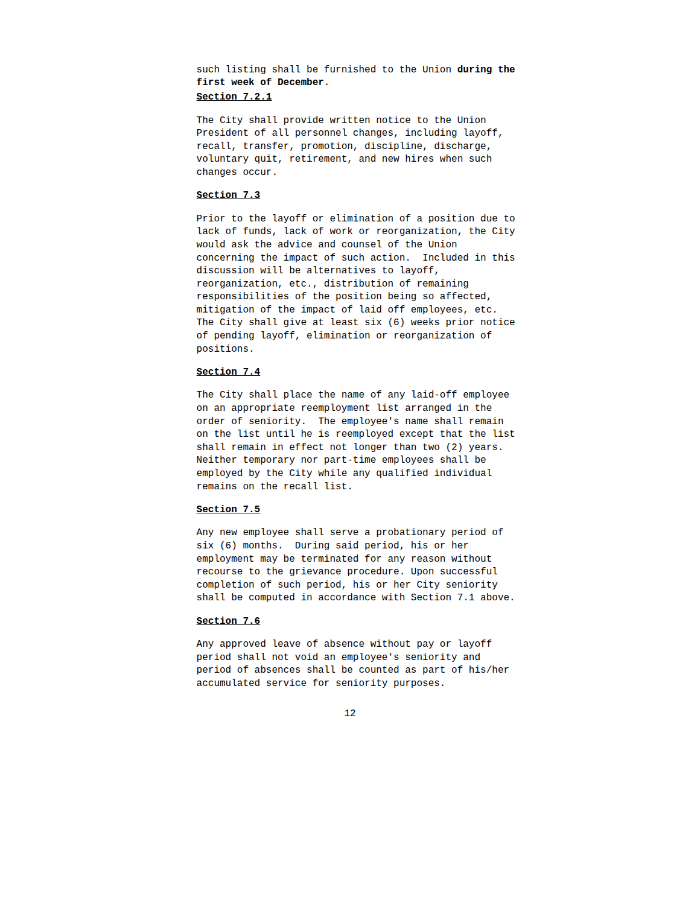such listing shall be furnished to the Union during the first week of December.
Section 7.2.1
The City shall provide written notice to the Union President of all personnel changes, including layoff, recall, transfer, promotion, discipline, discharge, voluntary quit, retirement, and new hires when such changes occur.
Section 7.3
Prior to the layoff or elimination of a position due to lack of funds, lack of work or reorganization, the City would ask the advice and counsel of the Union concerning the impact of such action. Included in this discussion will be alternatives to layoff, reorganization, etc., distribution of remaining responsibilities of the position being so affected, mitigation of the impact of laid off employees, etc. The City shall give at least six (6) weeks prior notice of pending layoff, elimination or reorganization of positions.
Section 7.4
The City shall place the name of any laid-off employee on an appropriate reemployment list arranged in the order of seniority. The employee's name shall remain on the list until he is reemployed except that the list shall remain in effect not longer than two (2) years. Neither temporary nor part-time employees shall be employed by the City while any qualified individual remains on the recall list.
Section 7.5
Any new employee shall serve a probationary period of six (6) months. During said period, his or her employment may be terminated for any reason without recourse to the grievance procedure. Upon successful completion of such period, his or her City seniority shall be computed in accordance with Section 7.1 above.
Section 7.6
Any approved leave of absence without pay or layoff period shall not void an employee's seniority and period of absences shall be counted as part of his/her accumulated service for seniority purposes.
12